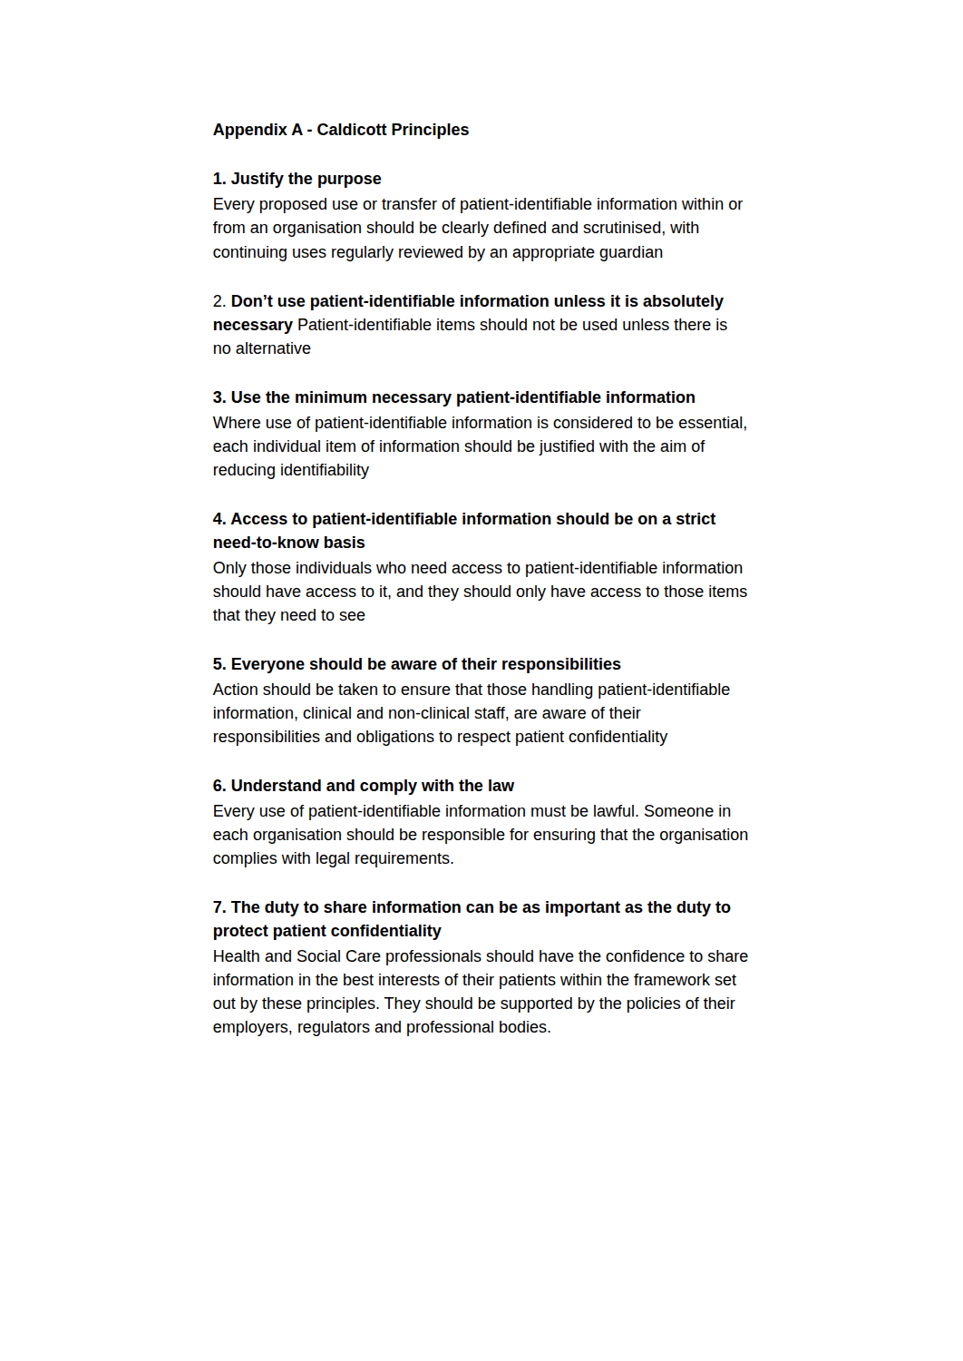Appendix A - Caldicott Principles
1. Justify the purpose
Every proposed use or transfer of patient-identifiable information within or from an organisation should be clearly defined and scrutinised, with continuing uses regularly reviewed by an appropriate guardian
2. Don’t use patient-identifiable information unless it is absolutely necessary Patient-identifiable items should not be used unless there is no alternative
3. Use the minimum necessary patient-identifiable information
Where use of patient-identifiable information is considered to be essential, each individual item of information should be justified with the aim of reducing identifiability
4. Access to patient-identifiable information should be on a strict need-to-know basis
Only those individuals who need access to patient-identifiable information should have access to it, and they should only have access to those items that they need to see
5. Everyone should be aware of their responsibilities
Action should be taken to ensure that those handling patient-identifiable information, clinical and non-clinical staff, are aware of their responsibilities and obligations to respect patient confidentiality
6. Understand and comply with the law
Every use of patient-identifiable information must be lawful. Someone in each organisation should be responsible for ensuring that the organisation complies with legal requirements.
7. The duty to share information can be as important as the duty to protect patient confidentiality
Health and Social Care professionals should have the confidence to share information in the best interests of their patients within the framework set out by these principles. They should be supported by the policies of their employers, regulators and professional bodies.